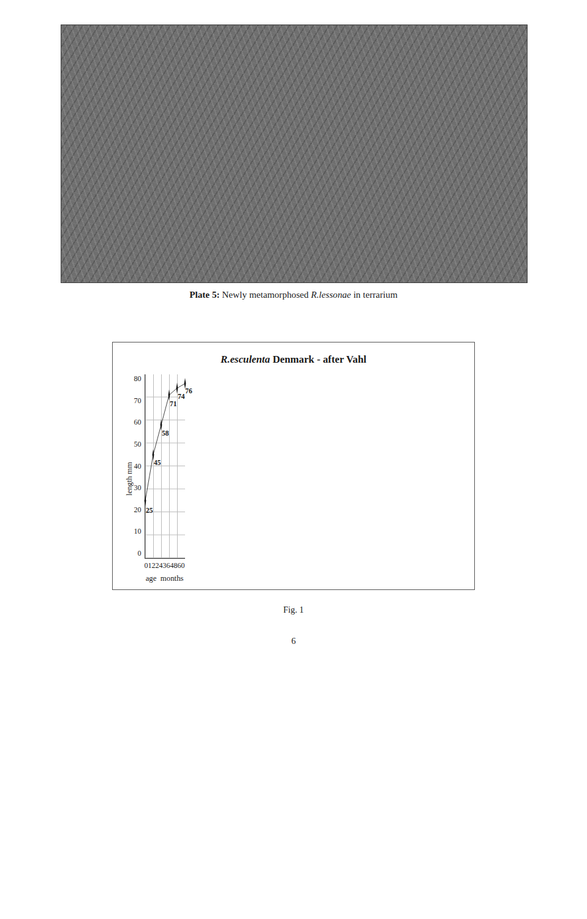Plate 5: Newly metamorphosed R.lessonae in terrarium
R.esculenta Denmark - after Vahl
length mm
80 70 60 50 40 30 20 10 0
25 45 58 71 74 76
0 12 24 36 48 60
age months
Fig. 1
6